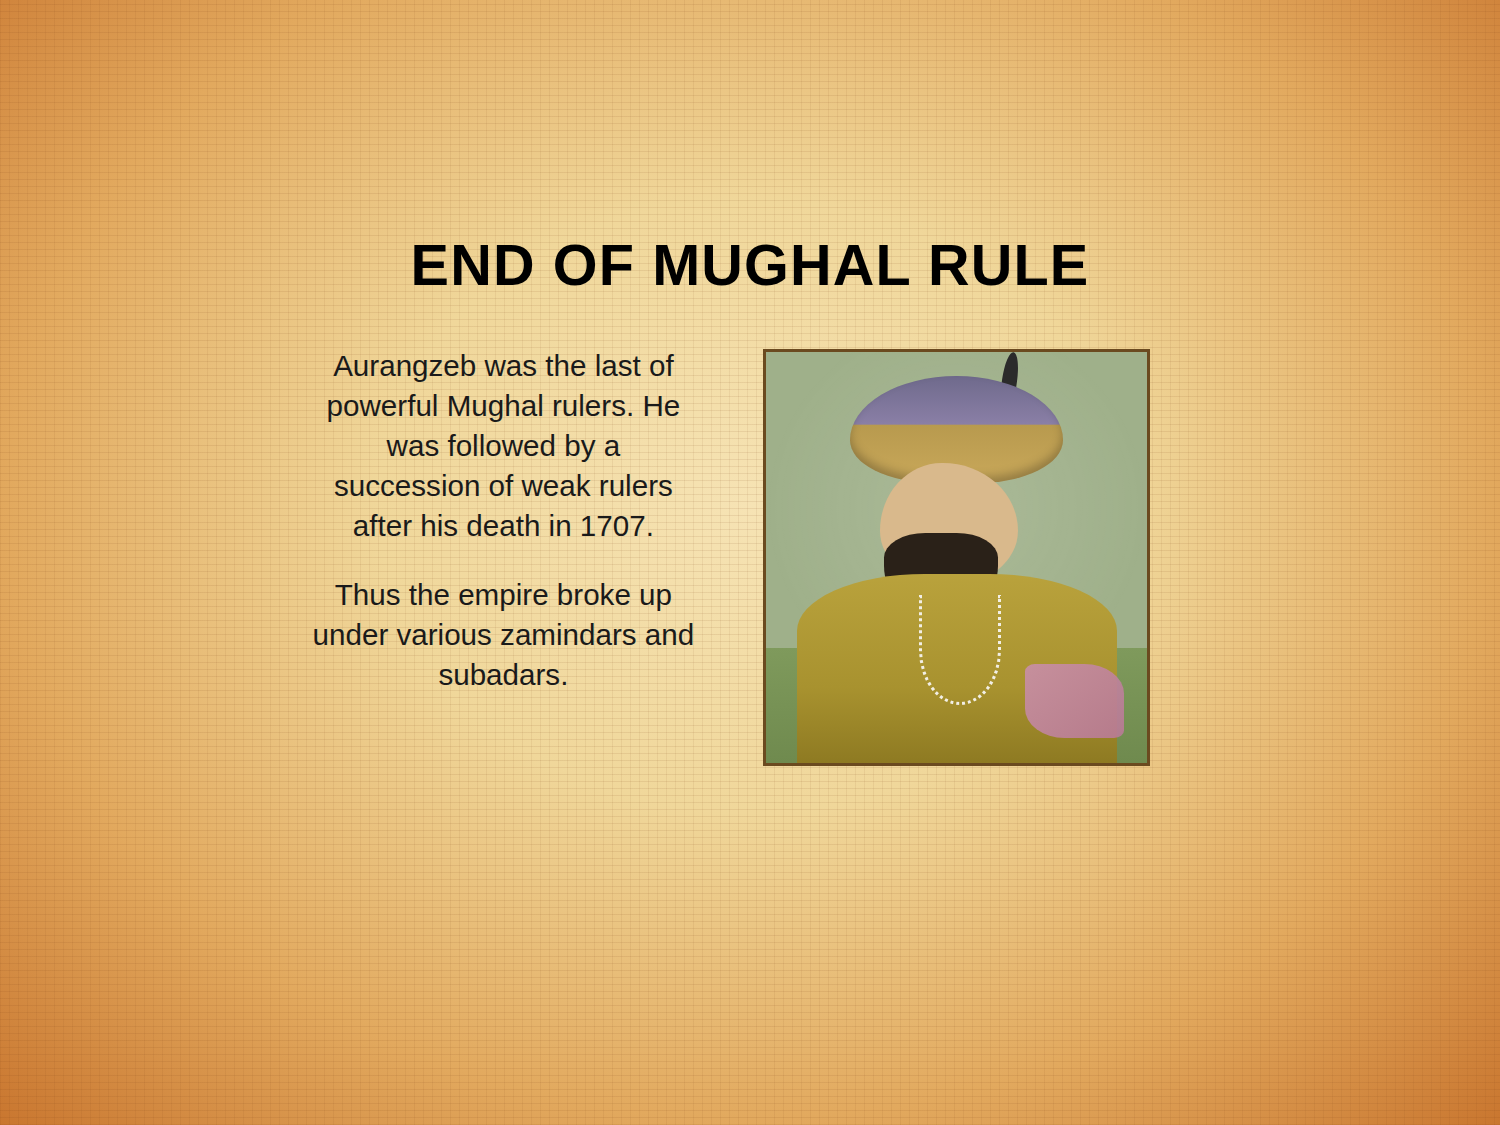END OF MUGHAL RULE
Aurangzeb was the last of powerful Mughal rulers. He was followed by a succession of weak rulers after his death in 1707.
Thus the empire broke up under various zamindars and subadars.